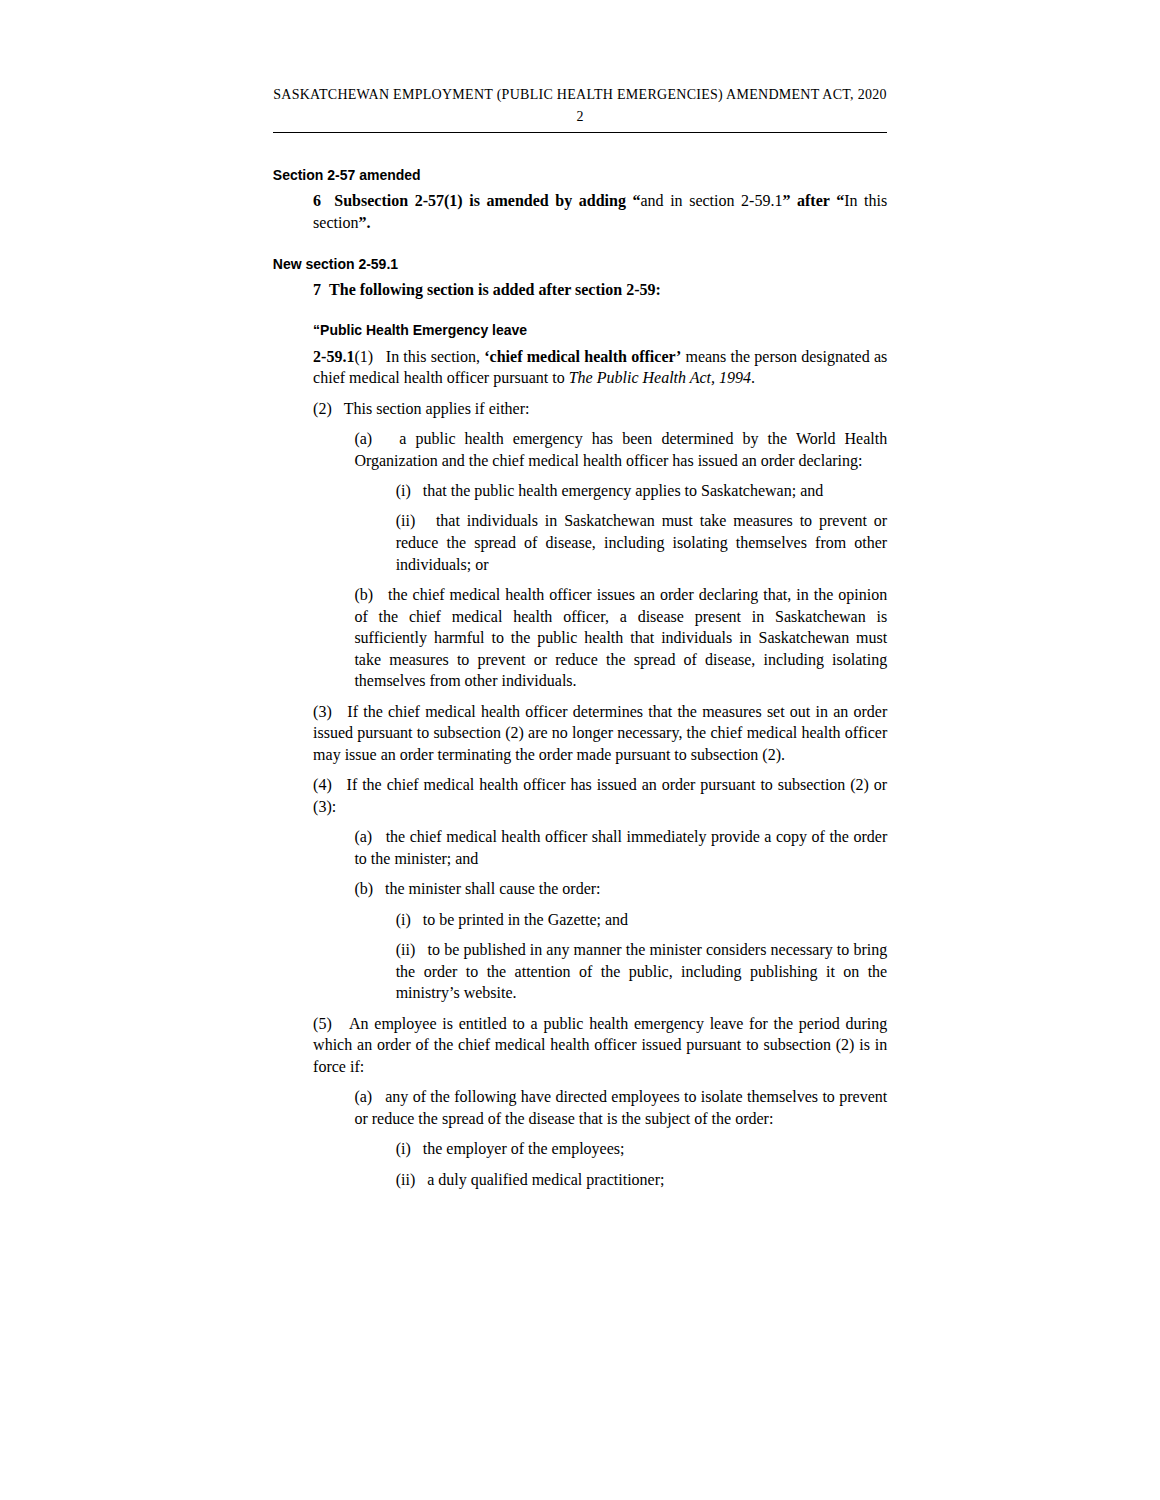Saskatchewan Employment (Public Health Emergencies) Amendment Act, 2020
2
Section 2-57 amended
6 Subsection 2-57(1) is amended by adding “and in section 2-59.1” after “In this section”.
New section 2-59.1
7 The following section is added after section 2-59:
“Public Health Emergency leave
2-59.1(1) In this section, ‘chief medical health officer’ means the person designated as chief medical health officer pursuant to The Public Health Act, 1994.
(2) This section applies if either:
(a) a public health emergency has been determined by the World Health Organization and the chief medical health officer has issued an order declaring:
(i) that the public health emergency applies to Saskatchewan; and
(ii) that individuals in Saskatchewan must take measures to prevent or reduce the spread of disease, including isolating themselves from other individuals; or
(b) the chief medical health officer issues an order declaring that, in the opinion of the chief medical health officer, a disease present in Saskatchewan is sufficiently harmful to the public health that individuals in Saskatchewan must take measures to prevent or reduce the spread of disease, including isolating themselves from other individuals.
(3) If the chief medical health officer determines that the measures set out in an order issued pursuant to subsection (2) are no longer necessary, the chief medical health officer may issue an order terminating the order made pursuant to subsection (2).
(4) If the chief medical health officer has issued an order pursuant to subsection (2) or (3):
(a) the chief medical health officer shall immediately provide a copy of the order to the minister; and
(b) the minister shall cause the order:
(i) to be printed in the Gazette; and
(ii) to be published in any manner the minister considers necessary to bring the order to the attention of the public, including publishing it on the ministry’s website.
(5) An employee is entitled to a public health emergency leave for the period during which an order of the chief medical health officer issued pursuant to subsection (2) is in force if:
(a) any of the following have directed employees to isolate themselves to prevent or reduce the spread of the disease that is the subject of the order:
(i) the employer of the employees;
(ii) a duly qualified medical practitioner;